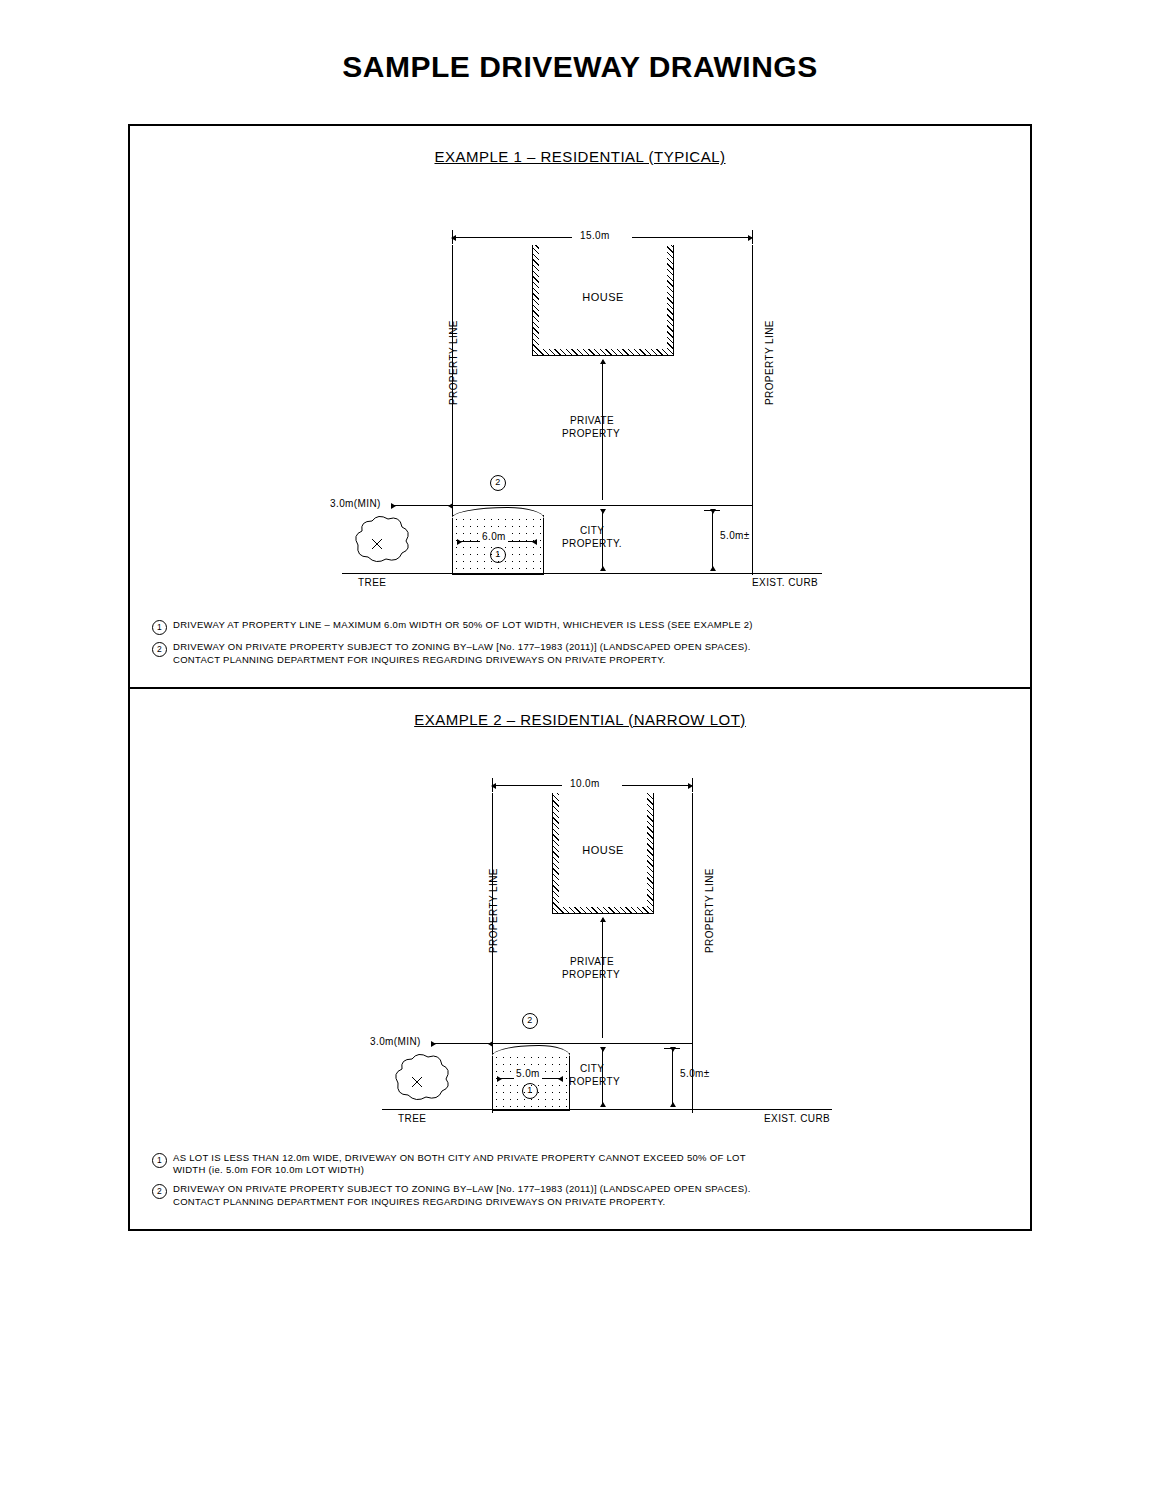SAMPLE DRIVEWAY DRAWINGS
EXAMPLE 1 – RESIDENTIAL (TYPICAL)
15.0m
HOUSE
PROPERTY LINE
PROPERTY LINE
PRIVATE
PROPERTY
CITY
PROPERTY.
5.0m±
2
1
6.0m
3.0m(MIN)
TREE
EXIST. CURB
1
DRIVEWAY AT PROPERTY LINE – MAXIMUM 6.0m WIDTH OR 50% OF LOT WIDTH, WHICHEVER IS LESS (SEE EXAMPLE 2)
2
DRIVEWAY ON PRIVATE PROPERTY SUBJECT TO ZONING BY–LAW [No. 177–1983 (2011)] (LANDSCAPED OPEN SPACES). CONTACT PLANNING DEPARTMENT FOR INQUIRES REGARDING DRIVEWAYS ON PRIVATE PROPERTY.
EXAMPLE 2 – RESIDENTIAL (NARROW LOT)
10.0m
HOUSE
PROPERTY LINE
PROPERTY LINE
PRIVATE
PROPERTY
CITY
PROPERTY
5.0m±
2
1
5.0m
3.0m(MIN)
TREE
EXIST. CURB
1
AS LOT IS LESS THAN 12.0m WIDE, DRIVEWAY ON BOTH CITY AND PRIVATE PROPERTY CANNOT EXCEED 50% OF LOT WIDTH (ie. 5.0m FOR 10.0m LOT WIDTH)
2
DRIVEWAY ON PRIVATE PROPERTY SUBJECT TO ZONING BY–LAW [No. 177–1983 (2011)] (LANDSCAPED OPEN SPACES). CONTACT PLANNING DEPARTMENT FOR INQUIRES REGARDING DRIVEWAYS ON PRIVATE PROPERTY.